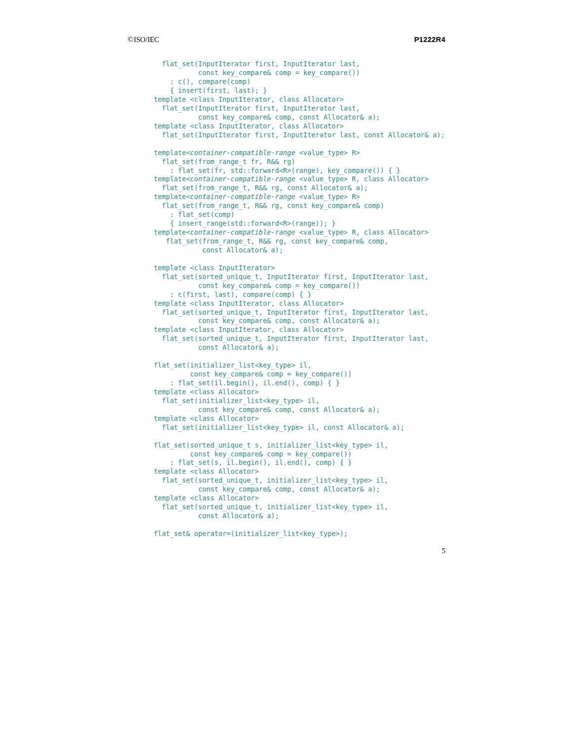© ISO/IEC
P1222R4
  flat_set(InputIterator first, InputIterator last,
           const key_compare& comp = key_compare())
    : c(), compare(comp)
    { insert(first, last); }
template <class InputIterator, class Allocator>
  flat_set(InputIterator first, InputIterator last,
           const key_compare& comp, const Allocator& a);
template <class InputIterator, class Allocator>
  flat_set(InputIterator first, InputIterator last, const Allocator& a);

template<container-compatible-range <value_type> R>
  flat_set(from_range_t fr, R&& rg)
    : flat_set(fr, std::forward<R>(range), key_compare()) { }
template<container-compatible-range <value_type> R, class Allocator>
  flat_set(from_range_t, R&& rg, const Allocator& a);
template<container-compatible-range <value_type> R>
  flat_set(from_range_t, R&& rg, const key_compare& comp)
    : flat_set(comp)
    { insert_range(std::forward<R>(range)); }
template<container-compatible-range <value_type> R, class Allocator>
   flat_set(from_range_t, R&& rg, const key_compare& comp,
            const Allocator& a);

template <class InputIterator>
  flat_set(sorted_unique_t, InputIterator first, InputIterator last,
           const key_compare& comp = key_compare())
    : c(first, last), compare(comp) { }
template <class InputIterator, class Allocator>
  flat_set(sorted_unique_t, InputIterator first, InputIterator last,
           const key_compare& comp, const Allocator& a);
template <class InputIterator, class Allocator>
  flat_set(sorted_unique_t, InputIterator first, InputIterator last,
           const Allocator& a);

flat_set(initializer_list<key_type> il,
         const key_compare& comp = key_compare())
    : flat_set(il.begin(), il.end(), comp) { }
template <class Allocator>
  flat_set(initializer_list<key_type> il,
           const key_compare& comp, const Allocator& a);
template <class Allocator>
  flat_set(initializer_list<key_type> il, const Allocator& a);

flat_set(sorted_unique_t s, initializer_list<key_type> il,
         const key_compare& comp = key_compare())
    : flat_set(s, il.begin(), il.end(), comp) { }
template <class Allocator>
  flat_set(sorted_unique_t, initializer_list<key_type> il,
           const key_compare& comp, const Allocator& a);
template <class Allocator>
  flat_set(sorted_unique_t, initializer_list<key_type> il,
           const Allocator& a);

flat_set& operator=(initializer_list<key_type>);
5